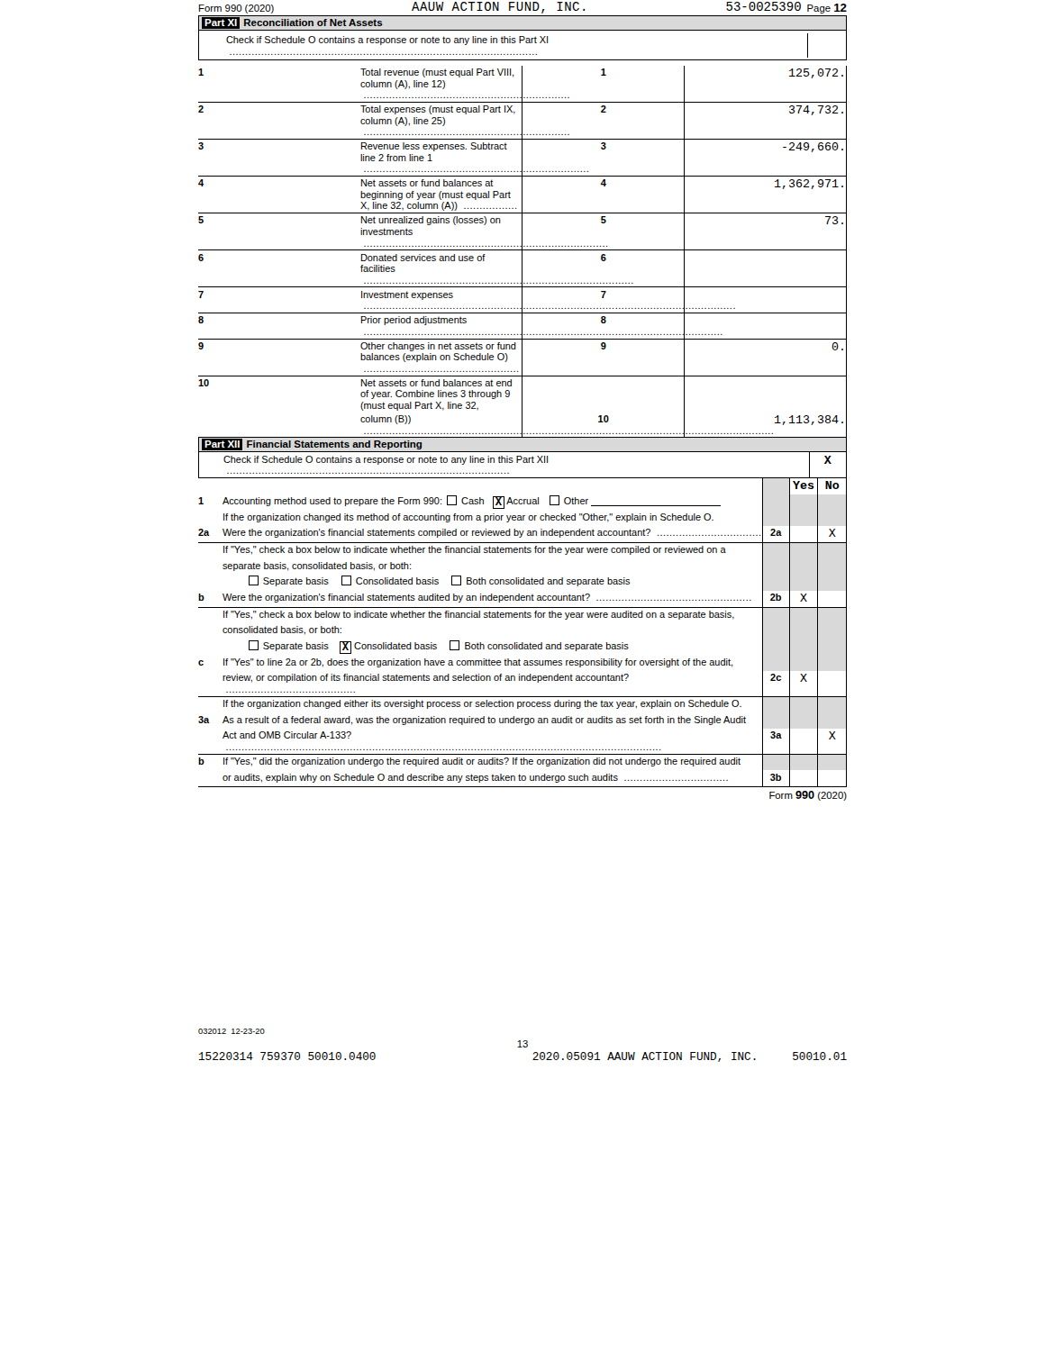Form 990 (2020)
AAUW ACTION FUND, INC.
53-0025390
Page 12
Part XI Reconciliation of Net Assets
| Check if Schedule O contains a response or note to any line in this Part XI ................................................................................................. | |
| 1 | Total revenue (must equal Part VIII, column (A), line 12) ................................................................. | 1 | 125,072. |
| 2 | Total expenses (must equal Part IX, column (A), line 25) ................................................................. | 2 | 374,732. |
| 3 | Revenue less expenses. Subtract line 2 from line 1 ....................................................................... | 3 | -249,660. |
| 4 | Net assets or fund balances at beginning of year (must equal Part X, line 32, column (A)) ................. | 4 | 1,362,971. |
| 5 | Net unrealized gains (losses) on investments ............................................................................. | 5 | 73. |
| 6 | Donated services and use of facilities ..................................................................................... | 6 | |
| 7 | Investment expenses ..................................................................................................................... | 7 | |
| 8 | Prior period adjustments ................................................................................................................. | 8 | |
| 9 | Other changes in net assets or fund balances (explain on Schedule O) ................................................. | 9 | 0. |
| 10 | Net assets or fund balances at end of year. Combine lines 3 through 9 (must equal Part X, line 32, | | |
| | column (B)) ................................................................................................................................. | 10 | 1,113,384. |
Part XII Financial Statements and Reporting
| Check if Schedule O contains a response or note to any line in this Part XII ......................................................................................... | X |
| | | | Yes | No |
| 1 | Accounting method used to prepare the Form 990: Cash X Accrual Other | | | |
| | If the organization changed its method of accounting from a prior year or checked "Other," explain in Schedule O. | | | |
| 2a | Were the organization's financial statements compiled or reviewed by an independent accountant? ................................. | 2a | | X |
| | If "Yes," check a box below to indicate whether the financial statements for the year were compiled or reviewed on a | | | |
| | separate basis, consolidated basis, or both: | | | |
| | Separate basis Consolidated basis Both consolidated and separate basis | | | |
| b | Were the organization's financial statements audited by an independent accountant? ................................................. | 2b | X | |
| | If "Yes," check a box below to indicate whether the financial statements for the year were audited on a separate basis, | | | |
| | consolidated basis, or both: | | | |
| | Separate basis X Consolidated basis Both consolidated and separate basis | | | |
| c | If "Yes" to line 2a or 2b, does the organization have a committee that assumes responsibility for oversight of the audit, | | | |
| | review, or compilation of its financial statements and selection of an independent accountant? ......................................... | 2c | X | |
| | If the organization changed either its oversight process or selection process during the tax year, explain on Schedule O. | | | |
| 3a | As a result of a federal award, was the organization required to undergo an audit or audits as set forth in the Single Audit | | | |
| | Act and OMB Circular A-133? ......................................................................................................................................... | 3a | | X |
| b | If "Yes," did the organization undergo the required audit or audits? If the organization did not undergo the required audit | | | |
| | or audits, explain why on Schedule O and describe any steps taken to undergo such audits ................................. | 3b | | |
Form 990 (2020)
032012 12-23-20
13
15220314 759370 50010.0400
2020.05091 AAUW ACTION FUND, INC. 50010.01